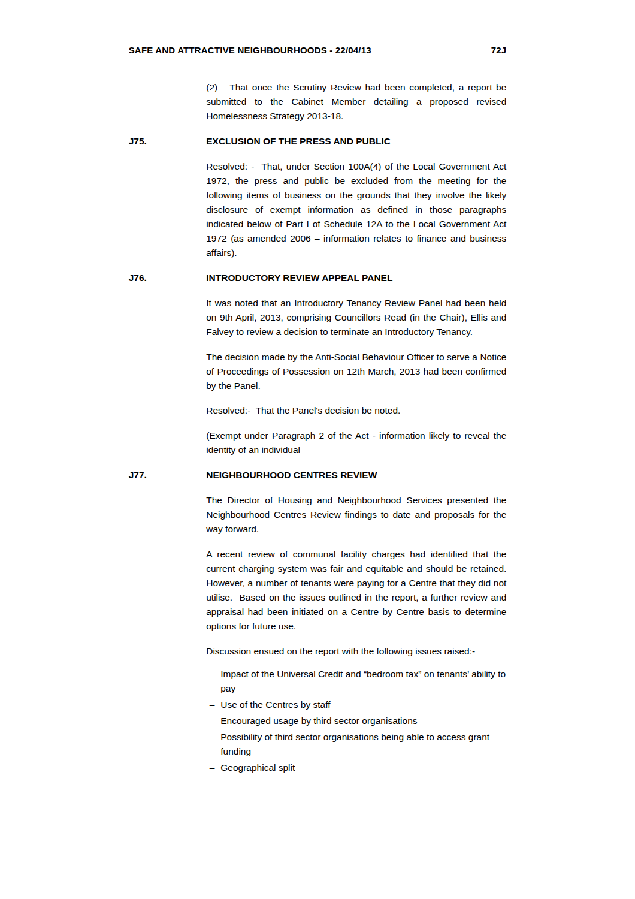Safe and Attractive Neighbourhoods - 22/04/13 72J
(2) That once the Scrutiny Review had been completed, a report be submitted to the Cabinet Member detailing a proposed revised Homelessness Strategy 2013-18.
J75.
Exclusion of the Press and Public
Resolved: - That, under Section 100A(4) of the Local Government Act 1972, the press and public be excluded from the meeting for the following items of business on the grounds that they involve the likely disclosure of exempt information as defined in those paragraphs indicated below of Part I of Schedule 12A to the Local Government Act 1972 (as amended 2006 – information relates to finance and business affairs).
J76.
Introductory Review Appeal Panel
It was noted that an Introductory Tenancy Review Panel had been held on 9th April, 2013, comprising Councillors Read (in the Chair), Ellis and Falvey to review a decision to terminate an Introductory Tenancy.
The decision made by the Anti-Social Behaviour Officer to serve a Notice of Proceedings of Possession on 12th March, 2013 had been confirmed by the Panel.
Resolved:- That the Panel's decision be noted.
(Exempt under Paragraph 2 of the Act - information likely to reveal the identity of an individual
J77.
Neighbourhood Centres Review
The Director of Housing and Neighbourhood Services presented the Neighbourhood Centres Review findings to date and proposals for the way forward.
A recent review of communal facility charges had identified that the current charging system was fair and equitable and should be retained. However, a number of tenants were paying for a Centre that they did not utilise. Based on the issues outlined in the report, a further review and appraisal had been initiated on a Centre by Centre basis to determine options for future use.
Discussion ensued on the report with the following issues raised:-
Impact of the Universal Credit and “bedroom tax” on tenants’ ability to pay
Use of the Centres by staff
Encouraged usage by third sector organisations
Possibility of third sector organisations being able to access grant funding
Geographical split